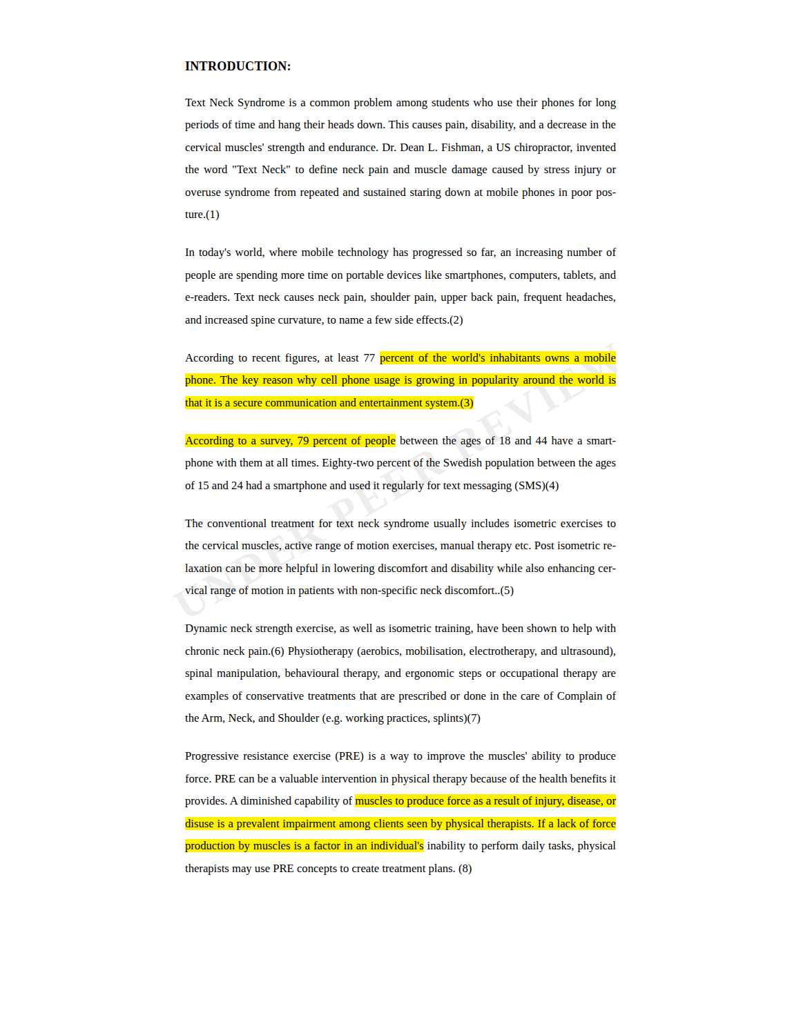UNDER PEER REVIEW
INTRODUCTION:
Text Neck Syndrome is a common problem among students who use their phones for long periods of time and hang their heads down. This causes pain, disability, and a decrease in the cervical muscles' strength and endurance. Dr. Dean L. Fishman, a US chiropractor, invented the word "Text Neck" to define neck pain and muscle damage caused by stress injury or overuse syndrome from repeated and sustained staring down at mobile phones in poor posture.(1)
In today's world, where mobile technology has progressed so far, an increasing number of people are spending more time on portable devices like smartphones, computers, tablets, and e-readers. Text neck causes neck pain, shoulder pain, upper back pain, frequent headaches, and increased spine curvature, to name a few side effects.(2)
According to recent figures, at least 77 percent of the world's inhabitants owns a mobile phone. The key reason why cell phone usage is growing in popularity around the world is that it is a secure communication and entertainment system.(3)
According to a survey, 79 percent of people between the ages of 18 and 44 have a smartphone with them at all times. Eighty-two percent of the Swedish population between the ages of 15 and 24 had a smartphone and used it regularly for text messaging (SMS)(4)
The conventional treatment for text neck syndrome usually includes isometric exercises to the cervical muscles, active range of motion exercises, manual therapy etc. Post isometric relaxation can be more helpful in lowering discomfort and disability while also enhancing cervical range of motion in patients with non-specific neck discomfort..(5)
Dynamic neck strength exercise, as well as isometric training, have been shown to help with chronic neck pain.(6) Physiotherapy (aerobics, mobilisation, electrotherapy, and ultrasound), spinal manipulation, behavioural therapy, and ergonomic steps or occupational therapy are examples of conservative treatments that are prescribed or done in the care of Complain of the Arm, Neck, and Shoulder (e.g. working practices, splints)(7)
Progressive resistance exercise (PRE) is a way to improve the muscles' ability to produce force. PRE can be a valuable intervention in physical therapy because of the health benefits it provides. A diminished capability of muscles to produce force as a result of injury, disease, or disuse is a prevalent impairment among clients seen by physical therapists. If a lack of force production by muscles is a factor in an individual's inability to perform daily tasks, physical therapists may use PRE concepts to create treatment plans. (8)